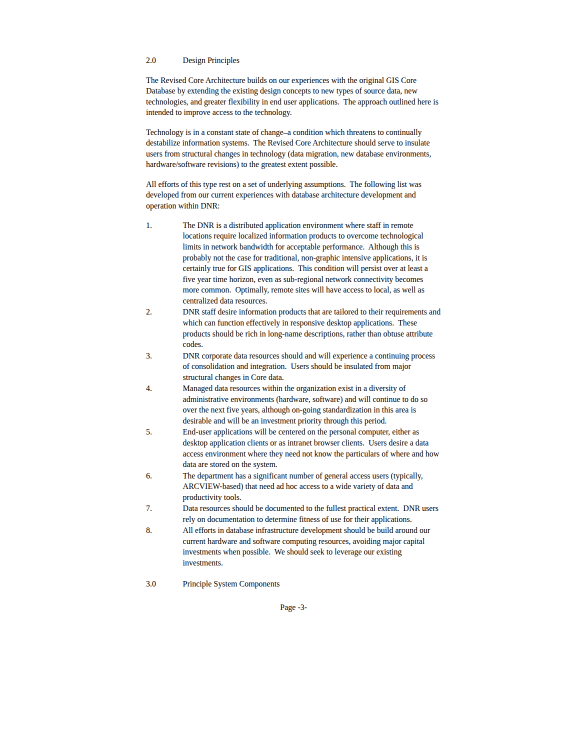2.0 Design Principles
The Revised Core Architecture builds on our experiences with the original GIS Core Database by extending the existing design concepts to new types of source data, new technologies, and greater flexibility in end user applications. The approach outlined here is intended to improve access to the technology.
Technology is in a constant state of change–a condition which threatens to continually destabilize information systems. The Revised Core Architecture should serve to insulate users from structural changes in technology (data migration, new database environments, hardware/software revisions) to the greatest extent possible.
All efforts of this type rest on a set of underlying assumptions. The following list was developed from our current experiences with database architecture development and operation within DNR:
1. The DNR is a distributed application environment where staff in remote locations require localized information products to overcome technological limits in network bandwidth for acceptable performance. Although this is probably not the case for traditional, non-graphic intensive applications, it is certainly true for GIS applications. This condition will persist over at least a five year time horizon, even as sub-regional network connectivity becomes more common. Optimally, remote sites will have access to local, as well as centralized data resources.
2. DNR staff desire information products that are tailored to their requirements and which can function effectively in responsive desktop applications. These products should be rich in long-name descriptions, rather than obtuse attribute codes.
3. DNR corporate data resources should and will experience a continuing process of consolidation and integration. Users should be insulated from major structural changes in Core data.
4. Managed data resources within the organization exist in a diversity of administrative environments (hardware, software) and will continue to do so over the next five years, although on-going standardization in this area is desirable and will be an investment priority through this period.
5. End-user applications will be centered on the personal computer, either as desktop application clients or as intranet browser clients. Users desire a data access environment where they need not know the particulars of where and how data are stored on the system.
6. The department has a significant number of general access users (typically, ARCVIEW-based) that need ad hoc access to a wide variety of data and productivity tools.
7. Data resources should be documented to the fullest practical extent. DNR users rely on documentation to determine fitness of use for their applications.
8. All efforts in database infrastructure development should be build around our current hardware and software computing resources, avoiding major capital investments when possible. We should seek to leverage our existing investments.
3.0 Principle System Components
Page -3-